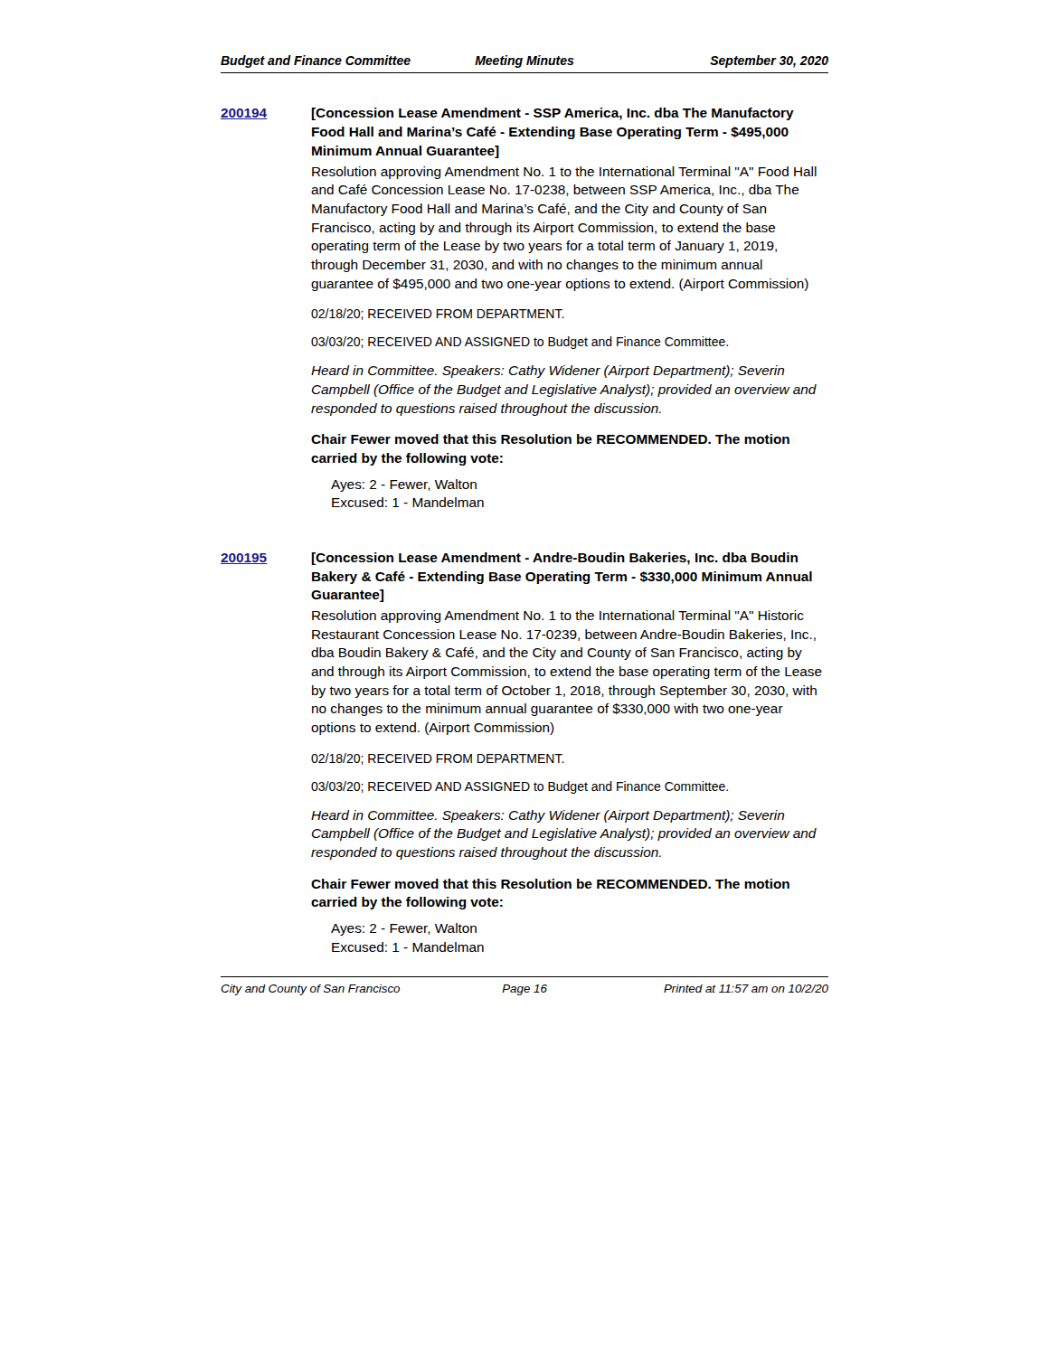Budget and Finance Committee
Meeting Minutes
September 30, 2020
200194
[Concession Lease Amendment - SSP America, Inc. dba The Manufactory Food Hall and Marina’s Café - Extending Base Operating Term - $495,000 Minimum Annual Guarantee]
Resolution approving Amendment No. 1 to the International Terminal "A" Food Hall and Café Concession Lease No. 17-0238, between SSP America, Inc., dba The Manufactory Food Hall and Marina’s Café, and the City and County of San Francisco, acting by and through its Airport Commission, to extend the base operating term of the Lease by two years for a total term of January 1, 2019, through December 31, 2030, and with no changes to the minimum annual guarantee of $495,000 and two one-year options to extend. (Airport Commission)
02/18/20; RECEIVED FROM DEPARTMENT.
03/03/20; RECEIVED AND ASSIGNED to Budget and Finance Committee.
Heard in Committee. Speakers: Cathy Widener (Airport Department); Severin Campbell (Office of the Budget and Legislative Analyst); provided an overview and responded to questions raised throughout the discussion.
Chair Fewer moved that this Resolution be RECOMMENDED. The motion carried by the following vote:
Ayes: 2 - Fewer, Walton
Excused: 1 - Mandelman
200195
[Concession Lease Amendment - Andre-Boudin Bakeries, Inc. dba Boudin Bakery & Café - Extending Base Operating Term - $330,000 Minimum Annual Guarantee]
Resolution approving Amendment No. 1 to the International Terminal "A" Historic Restaurant Concession Lease No. 17-0239, between Andre-Boudin Bakeries, Inc., dba Boudin Bakery & Café, and the City and County of San Francisco, acting by and through its Airport Commission, to extend the base operating term of the Lease by two years for a total term of October 1, 2018, through September 30, 2030, with no changes to the minimum annual guarantee of $330,000 with two one-year options to extend. (Airport Commission)
02/18/20; RECEIVED FROM DEPARTMENT.
03/03/20; RECEIVED AND ASSIGNED to Budget and Finance Committee.
Heard in Committee. Speakers: Cathy Widener (Airport Department); Severin Campbell (Office of the Budget and Legislative Analyst); provided an overview and responded to questions raised throughout the discussion.
Chair Fewer moved that this Resolution be RECOMMENDED. The motion carried by the following vote:
Ayes: 2 - Fewer, Walton
Excused: 1 - Mandelman
City and County of San Francisco
Page 16
Printed at 11:57 am on 10/2/20